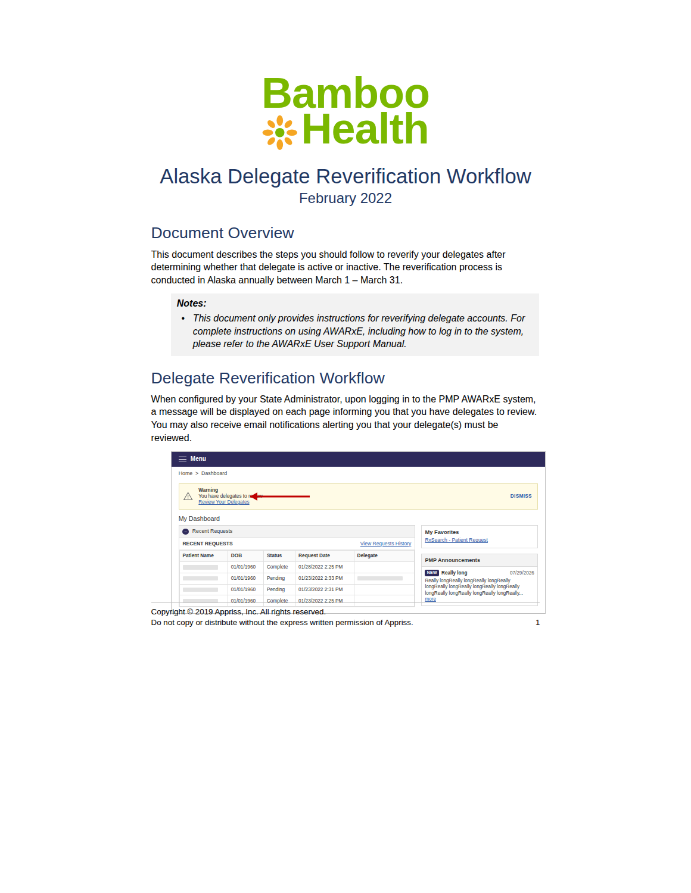Bamboo Health
Alaska Delegate Reverification Workflow
February 2022
Document Overview
This document describes the steps you should follow to reverify your delegates after determining whether that delegate is active or inactive. The reverification process is conducted in Alaska annually between March 1 – March 31.
Notes:
This document only provides instructions for reverifying delegate accounts. For complete instructions on using AWARxE, including how to log in to the system, please refer to the AWARxE User Support Manual.
Delegate Reverification Workflow
When configured by your State Administrator, upon logging in to the PMP AWARxE system, a message will be displayed on each page informing you that you have delegates to review. You may also receive email notifications alerting you that your delegate(s) must be reviewed.
Menu
Home > Dashboard
Warning
You have delegates to review
Review Your Delegates
DISMISS
My Dashboard
– Recent Requests
RECENT REQUESTS View Requests History
| Patient Name | DOB | Status | Request Date | Delegate |
| --- | --- | --- | --- | --- |
| | 01/01/1960 | Complete | 01/28/2022 2:25 PM | |
| | 01/01/1960 | Pending | 01/23/2022 2:33 PM | |
| | 01/01/1960 | Pending | 01/23/2022 2:31 PM | |
| | 01/01/1960 | Complete | 01/23/2022 2:25 PM | |
My Favorites
RxSearch - Patient Request
PMP Announcements
NEWReally long 07/29/2026
Really longReally longReally longReally longReally longReally longReally longReally longReally longReally longReally longReally... more
Copyright © 2019 Appriss, Inc. All rights reserved.
Do not copy or distribute without the express written permission of Appriss. 1